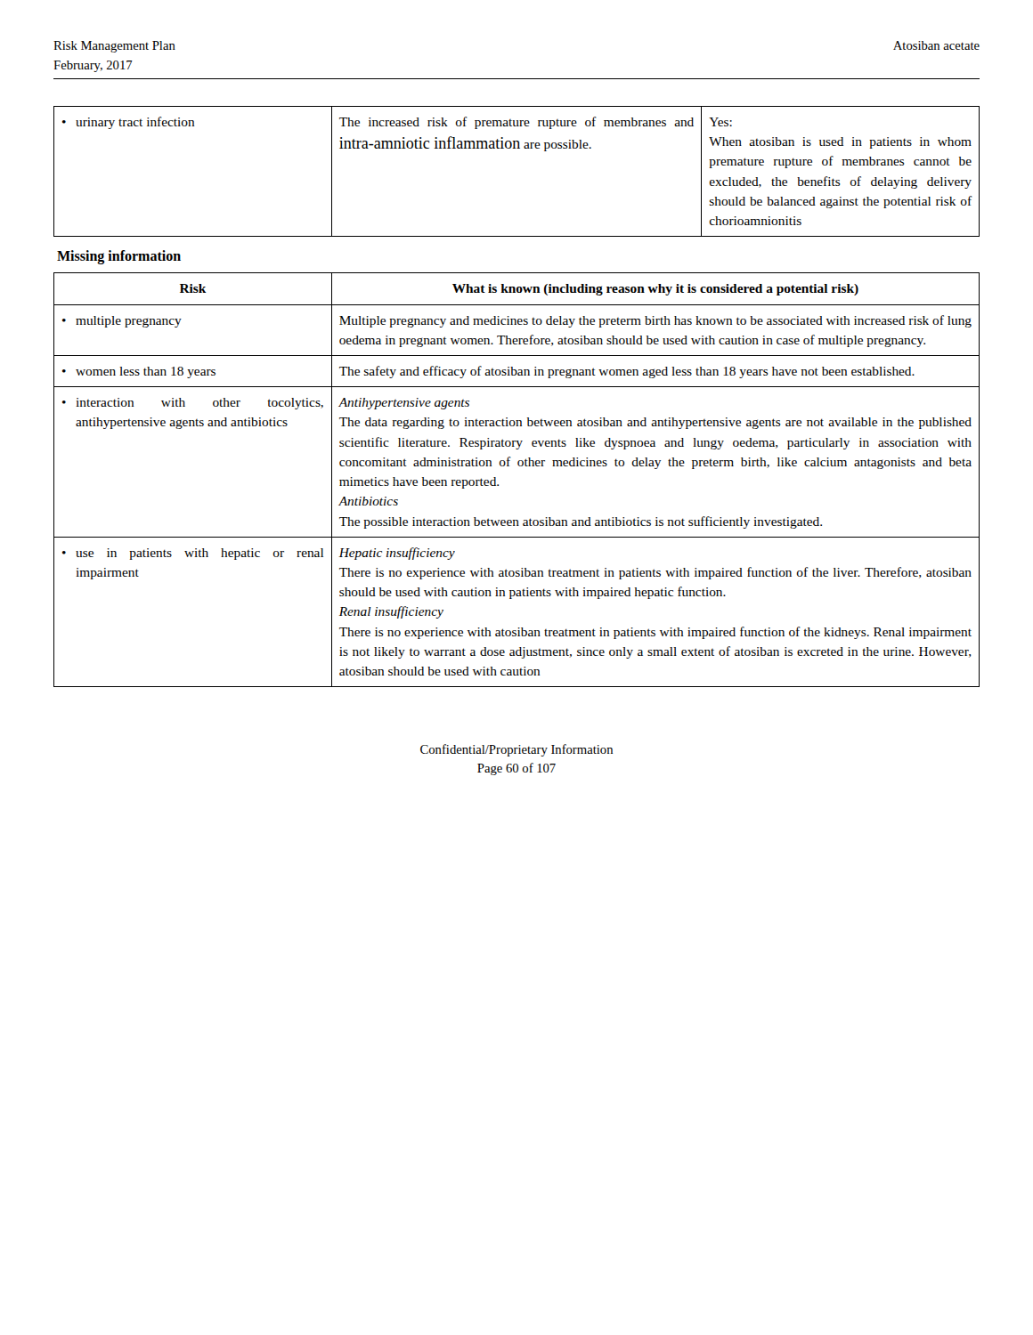Risk Management Plan
February, 2017
Atosiban acetate
| urinary tract infection | The increased risk of premature rupture of membranes and intra-amniotic inflammation are possible. | Yes: When atosiban is used in patients in whom premature rupture of membranes cannot be excluded, the benefits of delaying delivery should be balanced against the potential risk of chorioamnionitis |
Missing information
| Risk | What is known (including reason why it is considered a potential risk) |
| multiple pregnancy | Multiple pregnancy and medicines to delay the preterm birth has known to be associated with increased risk of lung oedema in pregnant women. Therefore, atosiban should be used with caution in case of multiple pregnancy. |
| women less than 18 years | The safety and efficacy of atosiban in pregnant women aged less than 18 years have not been established. |
| interaction with other tocolytics, antihypertensive agents and antibiotics | Antihypertensive agents The data regarding to interaction between atosiban and antihypertensive agents are not available in the published scientific literature. Respiratory events like dyspnoea and lungy oedema, particularly in association with concomitant administration of other medicines to delay the preterm birth, like calcium antagonists and beta mimetics have been reported. Antibiotics The possible interaction between atosiban and antibiotics is not sufficiently investigated. |
| use in patients with hepatic or renal impairment | Hepatic insufficiency There is no experience with atosiban treatment in patients with impaired function of the liver. Therefore, atosiban should be used with caution in patients with impaired hepatic function. Renal insufficiency There is no experience with atosiban treatment in patients with impaired function of the kidneys. Renal impairment is not likely to warrant a dose adjustment, since only a small extent of atosiban is excreted in the urine. However, atosiban should be used with caution |
Confidential/Proprietary Information
Page 60 of 107